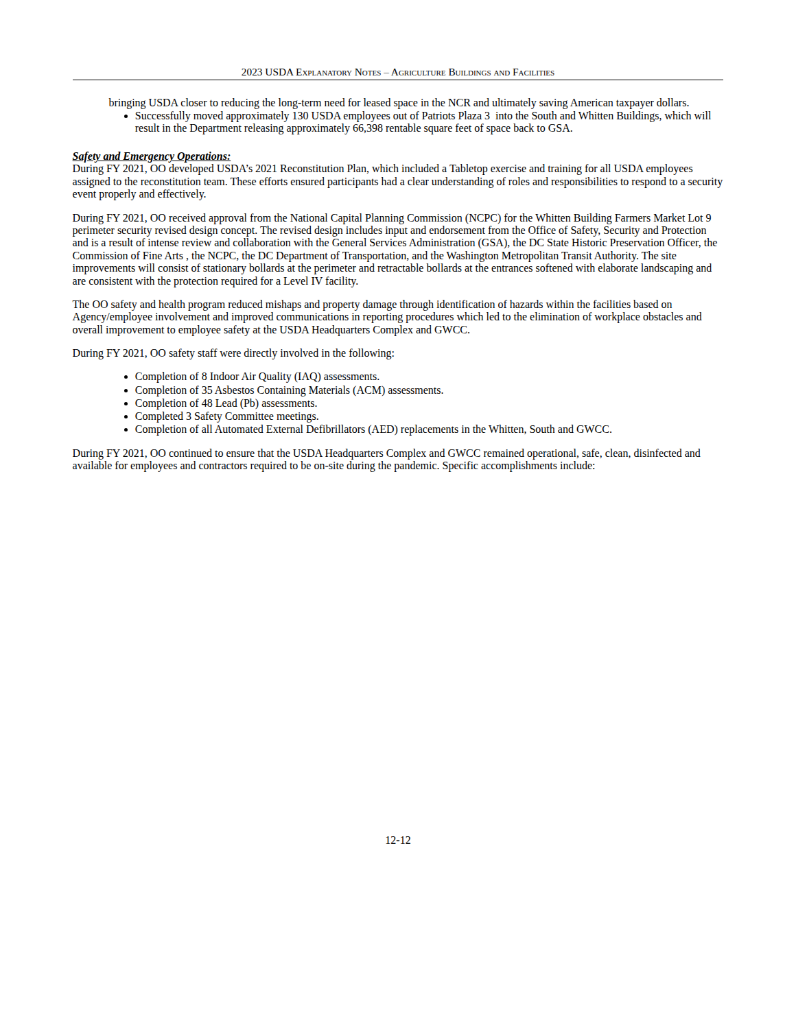2023 USDA Explanatory Notes – Agriculture Buildings and Facilities
bringing USDA closer to reducing the long-term need for leased space in the NCR and ultimately saving American taxpayer dollars.
Successfully moved approximately 130 USDA employees out of Patriots Plaza 3 into the South and Whitten Buildings, which will result in the Department releasing approximately 66,398 rentable square feet of space back to GSA.
Safety and Emergency Operations:
During FY 2021, OO developed USDA’s 2021 Reconstitution Plan, which included a Tabletop exercise and training for all USDA employees assigned to the reconstitution team. These efforts ensured participants had a clear understanding of roles and responsibilities to respond to a security event properly and effectively.
During FY 2021, OO received approval from the National Capital Planning Commission (NCPC) for the Whitten Building Farmers Market Lot 9 perimeter security revised design concept. The revised design includes input and endorsement from the Office of Safety, Security and Protection and is a result of intense review and collaboration with the General Services Administration (GSA), the DC State Historic Preservation Officer, the Commission of Fine Arts , the NCPC, the DC Department of Transportation, and the Washington Metropolitan Transit Authority. The site improvements will consist of stationary bollards at the perimeter and retractable bollards at the entrances softened with elaborate landscaping and are consistent with the protection required for a Level IV facility.
The OO safety and health program reduced mishaps and property damage through identification of hazards within the facilities based on Agency/employee involvement and improved communications in reporting procedures which led to the elimination of workplace obstacles and overall improvement to employee safety at the USDA Headquarters Complex and GWCC.
During FY 2021, OO safety staff were directly involved in the following:
Completion of 8 Indoor Air Quality (IAQ) assessments.
Completion of 35 Asbestos Containing Materials (ACM) assessments.
Completion of 48 Lead (Pb) assessments.
Completed 3 Safety Committee meetings.
Completion of all Automated External Defibrillators (AED) replacements in the Whitten, South and GWCC.
During FY 2021, OO continued to ensure that the USDA Headquarters Complex and GWCC remained operational, safe, clean, disinfected and available for employees and contractors required to be on-site during the pandemic. Specific accomplishments include:
12-12